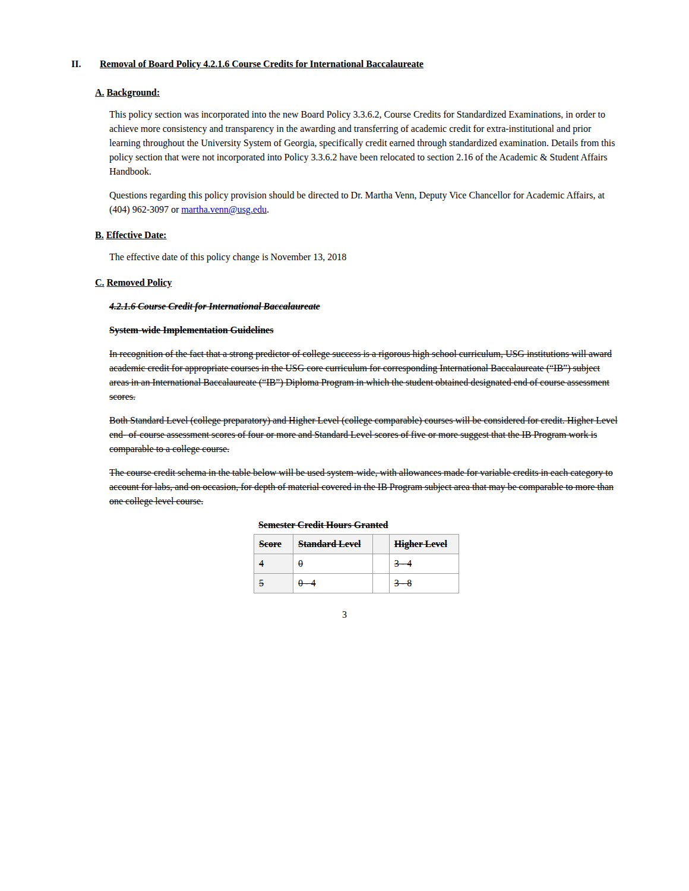II. Removal of Board Policy 4.2.1.6 Course Credits for International Baccalaureate
A. Background:
This policy section was incorporated into the new Board Policy 3.3.6.2, Course Credits for Standardized Examinations, in order to achieve more consistency and transparency in the awarding and transferring of academic credit for extra-institutional and prior learning throughout the University System of Georgia, specifically credit earned through standardized examination. Details from this policy section that were not incorporated into Policy 3.3.6.2 have been relocated to section 2.16 of the Academic & Student Affairs Handbook.
Questions regarding this policy provision should be directed to Dr. Martha Venn, Deputy Vice Chancellor for Academic Affairs, at (404) 962-3097 or martha.venn@usg.edu.
B. Effective Date:
The effective date of this policy change is November 13, 2018
C. Removed Policy
4.2.1.6 Course Credit for International Baccalaureate
System-wide Implementation Guidelines
In recognition of the fact that a strong predictor of college success is a rigorous high school curriculum, USG institutions will award academic credit for appropriate courses in the USG core curriculum for corresponding International Baccalaureate (“IB”) subject areas in an International Baccalaureate (“IB”) Diploma Program in which the student obtained designated end of course assessment scores.
Both Standard Level (college preparatory) and Higher Level (college comparable) courses will be considered for credit. Higher Level end- of-course assessment scores of four or more and Standard Level scores of five or more suggest that the IB Program work is comparable to a college course.
The course credit schema in the table below will be used system-wide, with allowances made for variable credits in each category to account for labs, and on occasion, for depth of material covered in the IB Program subject area that may be comparable to more than one college level course.
Semester Credit Hours Granted
| Score | Standard Level | | Higher Level |
| --- | --- | --- | --- |
| 4 | 0 | | 3 - 4 |
| 5 | 0 - 4 | | 3 - 8 |
3